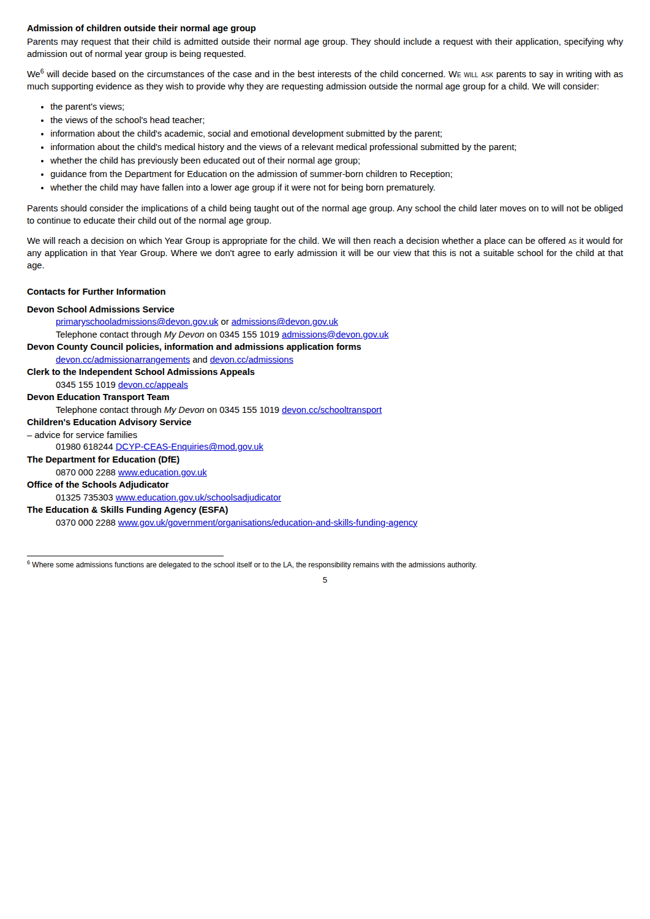Admission of children outside their normal age group
Parents may request that their child is admitted outside their normal age group. They should include a request with their application, specifying why admission out of normal year group is being requested.
We6 will decide based on the circumstances of the case and in the best interests of the child concerned. We will ask parents to say in writing with as much supporting evidence as they wish to provide why they are requesting admission outside the normal age group for a child. We will consider:
the parent's views;
the views of the school's head teacher;
information about the child's academic, social and emotional development submitted by the parent;
information about the child's medical history and the views of a relevant medical professional submitted by the parent;
whether the child has previously been educated out of their normal age group;
guidance from the Department for Education on the admission of summer-born children to Reception;
whether the child may have fallen into a lower age group if it were not for being born prematurely.
Parents should consider the implications of a child being taught out of the normal age group. Any school the child later moves on to will not be obliged to continue to educate their child out of the normal age group.
We will reach a decision on which Year Group is appropriate for the child. We will then reach a decision whether a place can be offered as it would for any application in that Year Group. Where we don't agree to early admission it will be our view that this is not a suitable school for the child at that age.
Contacts for Further Information
Devon School Admissions Service
primaryschooladmissions@devon.gov.uk or admissions@devon.gov.uk
Telephone contact through My Devon on 0345 155 1019 admissions@devon.gov.uk
Devon County Council policies, information and admissions application forms
devon.cc/admissionarrangements and devon.cc/admissions
Clerk to the Independent School Admissions Appeals
0345 155 1019 devon.cc/appeals
Devon Education Transport Team
Telephone contact through My Devon on 0345 155 1019 devon.cc/schooltransport
Children's Education Advisory Service
– advice for service families
01980 618244 DCYP-CEAS-Enquiries@mod.gov.uk
The Department for Education (DfE)
0870 000 2288 www.education.gov.uk
Office of the Schools Adjudicator
01325 735303 www.education.gov.uk/schoolsadjudicator
The Education & Skills Funding Agency (ESFA)
0370 000 2288 www.gov.uk/government/organisations/education-and-skills-funding-agency
6 Where some admissions functions are delegated to the school itself or to the LA, the responsibility remains with the admissions authority.
5